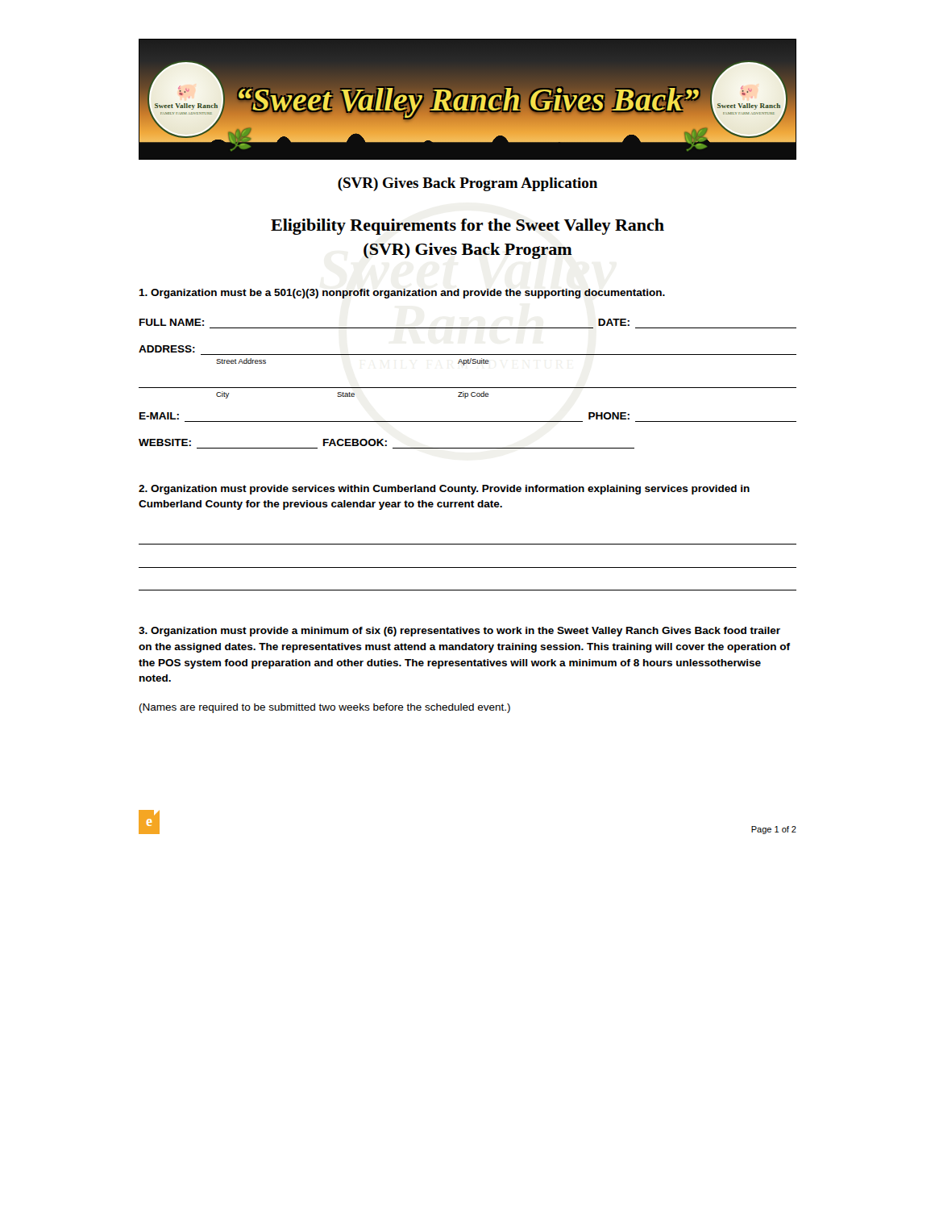Sweet Valley
Ranch
FAMILY FARM ADVENTURE
🐖
Sweet Valley Ranch
FAMILY FARM ADVENTURE
🌿
“Sweet Valley Ranch Gives Back”
🌿
🐖
Sweet Valley Ranch
FAMILY FARM ADVENTURE
(SVR) Gives Back Program Application
Eligibility Requirements for the Sweet Valley Ranch
(SVR) Gives Back Program
1. Organization must be a 501(c)(3) nonprofit organization and provide the supporting documentation.
FULL NAME: DATE:
ADDRESS:
Street Address Apt/Suite
City State Zip Code
E-MAIL: PHONE:
WEBSITE: FACEBOOK:
2. Organization must provide services within Cumberland County. Provide information explaining services provided in Cumberland County for the previous calendar year to the current date.
3. Organization must provide a minimum of six (6) representatives to work in the Sweet Valley Ranch Gives Back food trailer on the assigned dates. The representatives must attend a mandatory training session. This training will cover the operation of the POS system food preparation and other duties. The representatives will work a minimum of 8 hours unlessotherwise noted.
(Names are required to be submitted two weeks before the scheduled event.)
e
Page 1 of 2